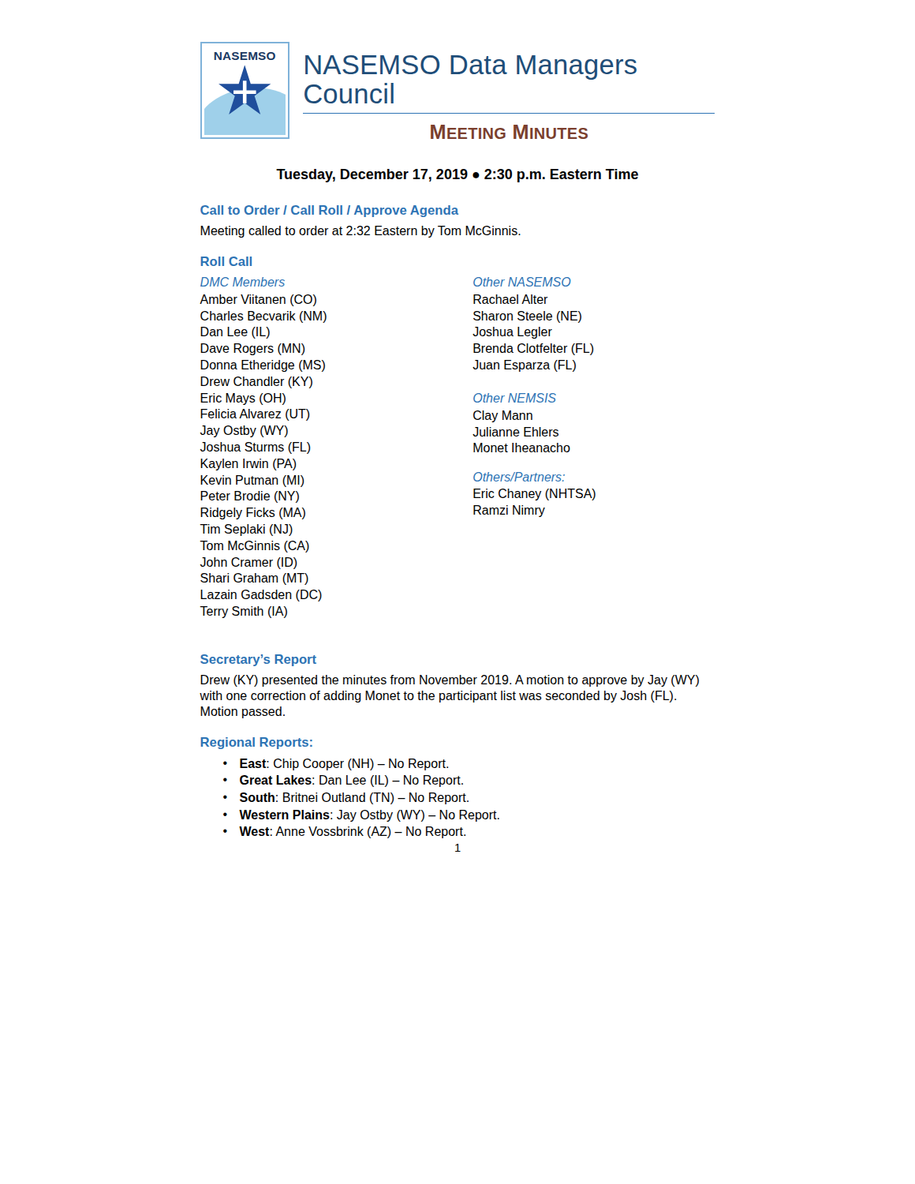NASEMSO
NASEMSO Data Managers Council
MEETING MINUTES
Tuesday, December 17, 2019 ● 2:30 p.m. Eastern Time
Call to Order / Call Roll / Approve Agenda
Meeting called to order at 2:32 Eastern by Tom McGinnis.
Roll Call
DMC Members
Amber Viitanen (CO)
Charles Becvarik (NM)
Dan Lee (IL)
Dave Rogers (MN)
Donna Etheridge (MS)
Drew Chandler (KY)
Eric Mays (OH)
Felicia Alvarez (UT)
Jay Ostby (WY)
Joshua Sturms (FL)
Kaylen Irwin (PA)
Kevin Putman (MI)
Peter Brodie (NY)
Ridgely Ficks (MA)
Tim Seplaki (NJ)
Tom McGinnis (CA)
John Cramer (ID)
Shari Graham (MT)
Lazain Gadsden (DC)
Terry Smith (IA)
Other NASEMSO
Rachael Alter
Sharon Steele (NE)
Joshua Legler
Brenda Clotfelter (FL)
Juan Esparza (FL)
Other NEMSIS
Clay Mann
Julianne Ehlers
Monet Iheanacho
Others/Partners:
Eric Chaney (NHTSA)
Ramzi Nimry
Secretary’s Report
Drew (KY) presented the minutes from November 2019. A motion to approve by Jay (WY) with one correction of adding Monet to the participant list was seconded by Josh (FL). Motion passed.
Regional Reports:
East: Chip Cooper (NH) – No Report.
Great Lakes: Dan Lee (IL) – No Report.
South: Britnei Outland (TN) – No Report.
Western Plains: Jay Ostby (WY) – No Report.
West: Anne Vossbrink (AZ) – No Report.
1